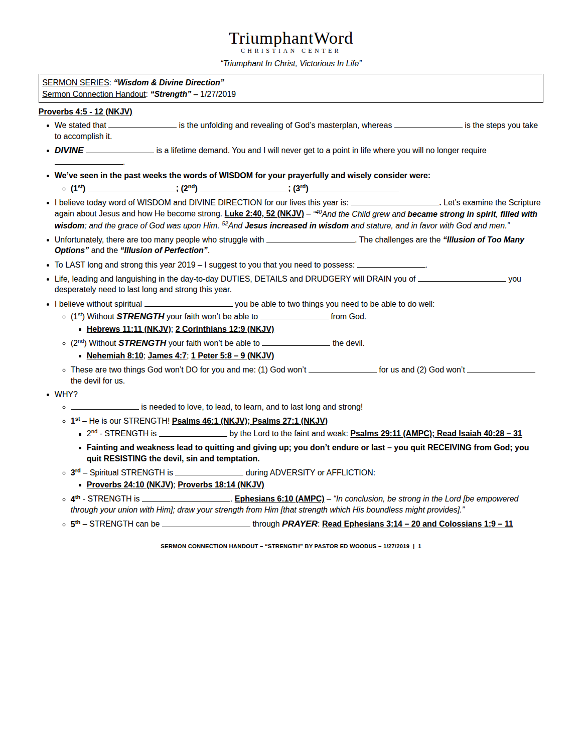Triumphant Word
CHRISTIAN CENTER
“Triumphant In Christ, Victorious In Life”
SERMON SERIES: “Wisdom & Divine Direction”
Sermon Connection Handout: “Strength” – 1/27/2019
Proverbs 4:5 - 12 (NKJV)
We stated that is the unfolding and revealing of God’s masterplan, whereas is the steps you take to accomplish it.
DIVINE is a lifetime demand. You and I will never get to a point in life where you will no longer require .
We’ve seen in the past weeks the words of WISDOM for your prayerfully and wisely consider were:
(1st) ; (2nd) ; (3rd)
I believe today word of WISDOM and DIVINE DIRECTION for our lives this year is: . Let’s examine the Scripture again about Jesus and how He become strong. Luke 2:40, 52 (NKJV) – “40And the Child grew and became strong in spirit, filled with wisdom; and the grace of God was upon Him. 52And Jesus increased in wisdom and stature, and in favor with God and men.”
Unfortunately, there are too many people who struggle with . The challenges are the “Illusion of Too Many Options” and the “Illusion of Perfection”.
To LAST long and strong this year 2019 – I suggest to you that you need to possess: .
Life, leading and languishing in the day-to-day DUTIES, DETAILS and DRUDGERY will DRAIN you of you desperately need to last long and strong this year.
I believe without spiritual you be able to two things you need to be able to do well:
(1st) Without STRENGTH your faith won’t be able to from God.
Hebrews 11:11 (NKJV); 2 Corinthians 12:9 (NKJV)
(2nd) Without STRENGTH your faith won’t be able to the devil.
Nehemiah 8:10; James 4:7; 1 Peter 5:8 – 9 (NKJV)
These are two things God won’t DO for you and me: (1) God won’t for us and (2) God won’t the devil for us.
WHY?
is needed to love, to lead, to learn, and to last long and strong!
1st – He is our STRENGTH! Psalms 46:1 (NKJV); Psalms 27:1 (NKJV)
2nd - STRENGTH is by the Lord to the faint and weak: Psalms 29:11 (AMPC); Read Isaiah 40:28 – 31
Fainting and weakness lead to quitting and giving up; you don’t endure or last – you quit RECEIVING from God; you quit RESISTING the devil, sin and temptation.
3rd – Spiritual STRENGTH is during ADVERSITY or AFFLICTION:
Proverbs 24:10 (NKJV); Proverbs 18:14 (NKJV)
4th - STRENGTH is . Ephesians 6:10 (AMPC) – “In conclusion, be strong in the Lord [be empowered through your union with Him]; draw your strength from Him [that strength which His boundless might provides].”
5th – STRENGTH can be through PRAYER: Read Ephesians 3:14 – 20 and Colossians 1:9 – 11
SERMON CONNECTION HANDOUT – “STRENGTH” BY PASTOR ED WOODUS – 1/27/2019 | 1